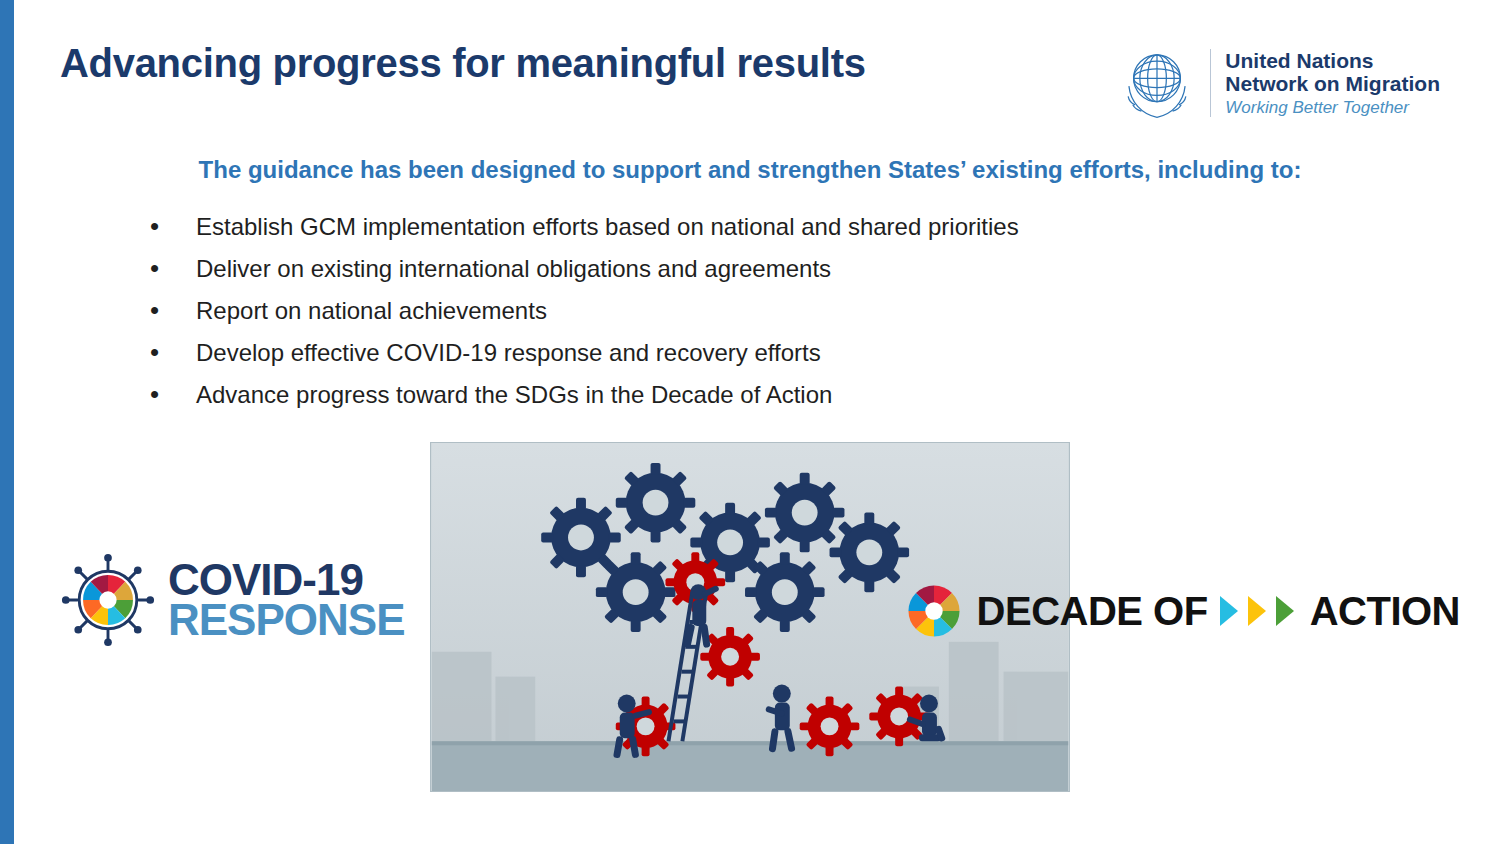Advancing progress for meaningful results
United Nations
Network on Migration
Working Better Together
The guidance has been designed to support and strengthen States’ existing efforts, including to:
Establish GCM implementation efforts based on national and shared priorities
Deliver on existing international obligations and agreements
Report on national achievements
Develop effective COVID-19 response and recovery efforts
Advance progress toward the SDGs in the Decade of Action
COVID-19 RESPONSE
DECADE OF ACTION